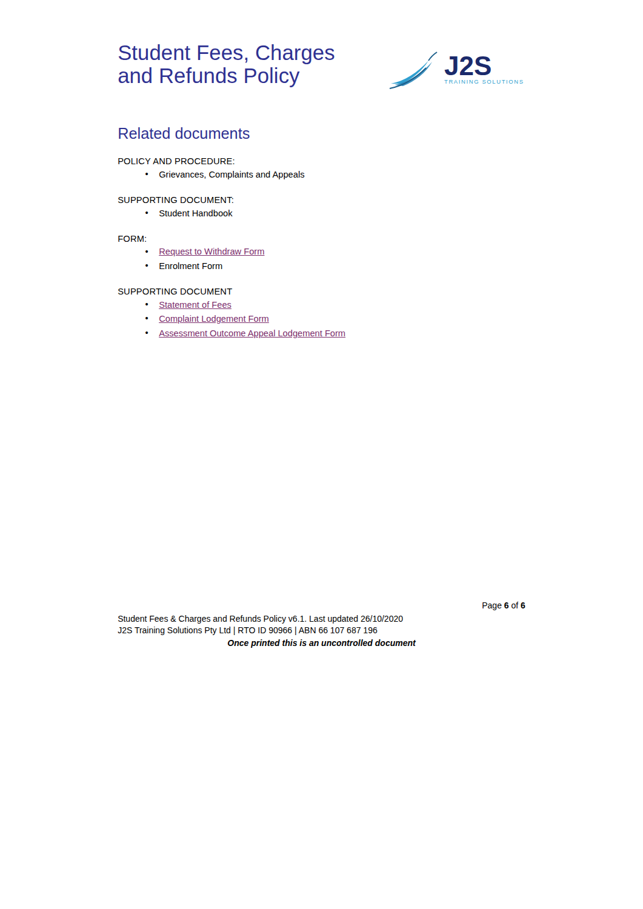Student Fees, Charges and Refunds Policy
J2S TRAINING SOLUTIONS
Related documents
POLICY AND PROCEDURE:
Grievances, Complaints and Appeals
SUPPORTING DOCUMENT:
Student Handbook
FORM:
Request to Withdraw Form
Enrolment Form
SUPPORTING DOCUMENT
Statement of Fees
Complaint Lodgement Form
Assessment Outcome Appeal Lodgement Form
Page 6 of 6
Student Fees & Charges and Refunds Policy v6.1. Last updated 26/10/2020
J2S Training Solutions Pty Ltd | RTO ID 90966 | ABN 66 107 687 196
Once printed this is an uncontrolled document